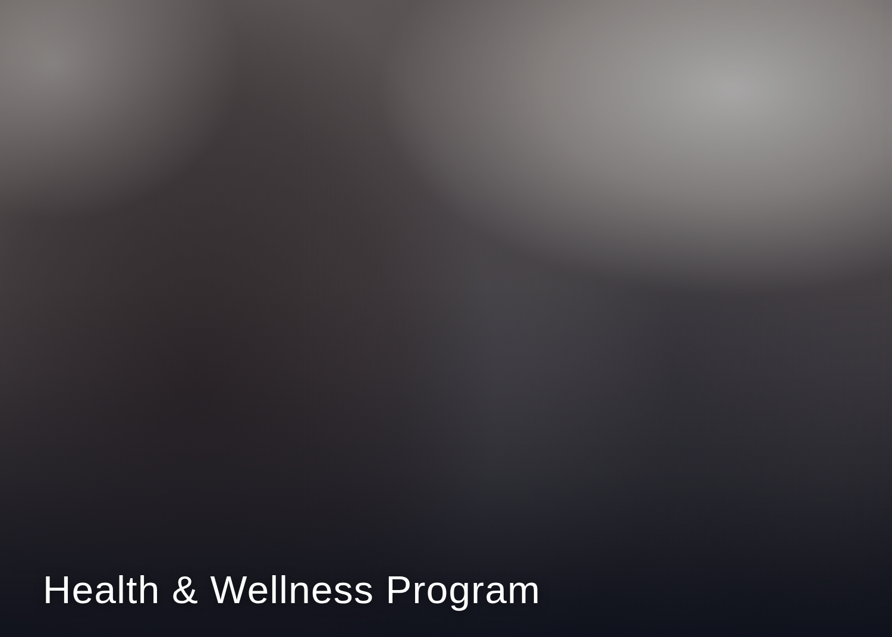Health & Wellness Program